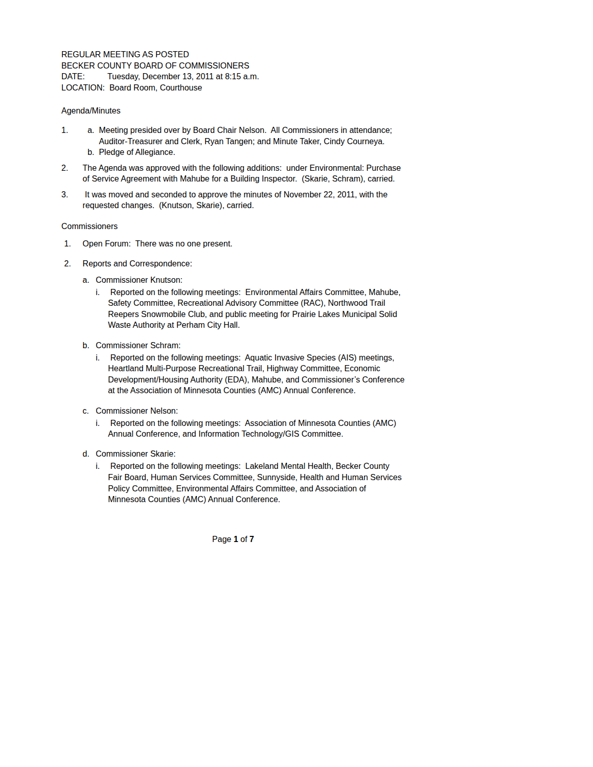REGULAR MEETING AS POSTED
BECKER COUNTY BOARD OF COMMISSIONERS
DATE: Tuesday, December 13, 2011 at 8:15 a.m.
LOCATION: Board Room, Courthouse
Agenda/Minutes
1. a. Meeting presided over by Board Chair Nelson. All Commissioners in attendance;
Auditor-Treasurer and Clerk, Ryan Tangen; and Minute Taker, Cindy Courneya.
b. Pledge of Allegiance.
2. The Agenda was approved with the following additions: under Environmental: Purchase of Service Agreement with Mahube for a Building Inspector. (Skarie, Schram), carried.
3. It was moved and seconded to approve the minutes of November 22, 2011, with the requested changes. (Knutson, Skarie), carried.
Commissioners
1. Open Forum: There was no one present.
2. Reports and Correspondence:
a. Commissioner Knutson:
i. Reported on the following meetings: Environmental Affairs Committee, Mahube, Safety Committee, Recreational Advisory Committee (RAC), Northwood Trail Reepers Snowmobile Club, and public meeting for Prairie Lakes Municipal Solid Waste Authority at Perham City Hall.
b. Commissioner Schram:
i. Reported on the following meetings: Aquatic Invasive Species (AIS) meetings, Heartland Multi-Purpose Recreational Trail, Highway Committee, Economic Development/Housing Authority (EDA), Mahube, and Commissioner’s Conference at the Association of Minnesota Counties (AMC) Annual Conference.
c. Commissioner Nelson:
i. Reported on the following meetings: Association of Minnesota Counties (AMC) Annual Conference, and Information Technology/GIS Committee.
d. Commissioner Skarie:
i. Reported on the following meetings: Lakeland Mental Health, Becker County Fair Board, Human Services Committee, Sunnyside, Health and Human Services Policy Committee, Environmental Affairs Committee, and Association of Minnesota Counties (AMC) Annual Conference.
Page 1 of 7